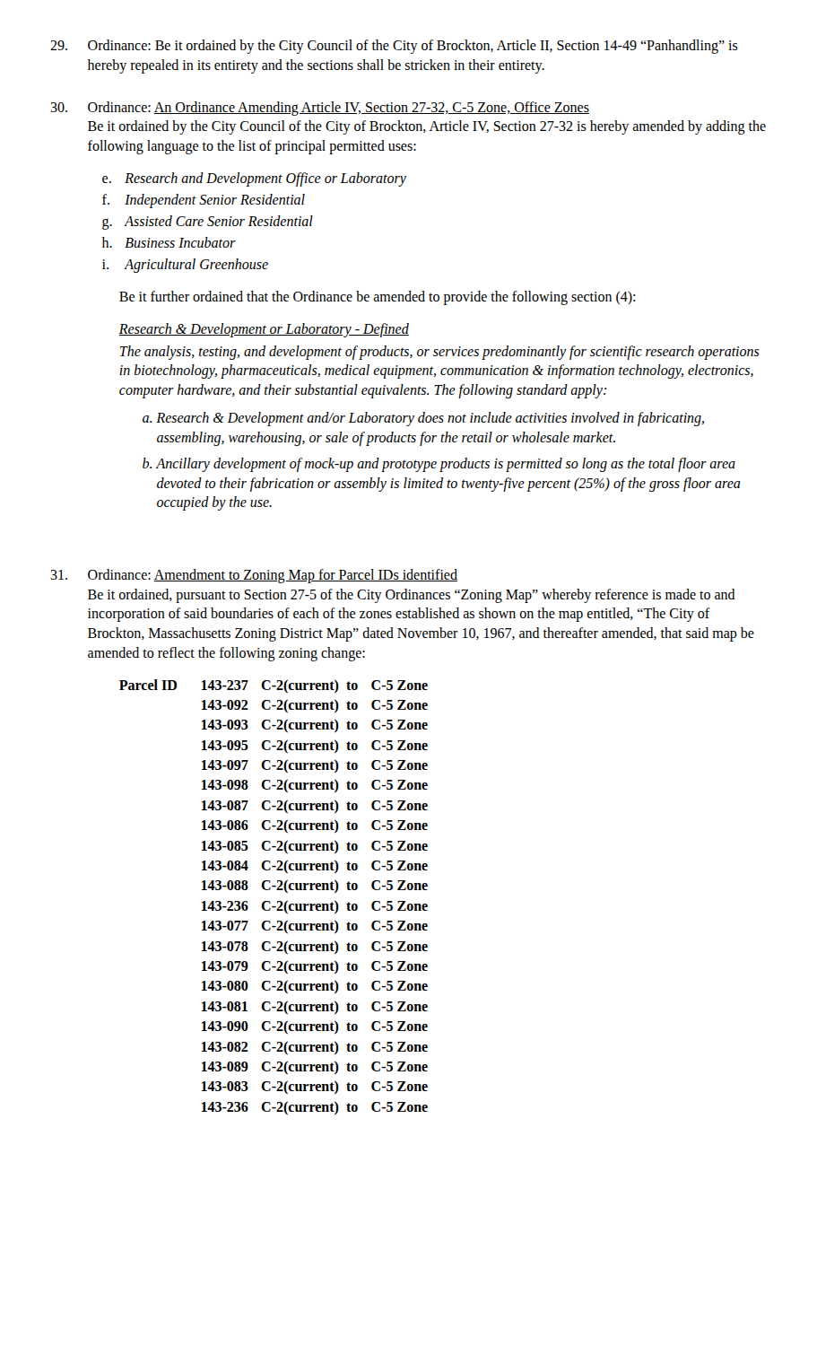29.
Ordinance: Be it ordained by the City Council of the City of Brockton, Article II, Section 14-49 “Panhandling” is hereby repealed in its entirety and the sections shall be stricken in their entirety.
30.
Ordinance: An Ordinance Amending Article IV, Section 27-32, C-5 Zone, Office Zones
Be it ordained by the City Council of the City of Brockton, Article IV, Section 27-32 is hereby amended by adding the following language to the list of principal permitted uses:
Research and Development Office or Laboratory
Independent Senior Residential
Assisted Care Senior Residential
Business Incubator
Agricultural Greenhouse
Be it further ordained that the Ordinance be amended to provide the following section (4):
Research & Development or Laboratory - Defined
The analysis, testing, and development of products, or services predominantly for scientific research operations in biotechnology, pharmaceuticals, medical equipment, communication & information technology, electronics, computer hardware, and their substantial equivalents. The following standard apply:
Research & Development and/or Laboratory does not include activities involved in fabricating, assembling, warehousing, or sale of products for the retail or wholesale market.
Ancillary development of mock-up and prototype products is permitted so long as the total floor area devoted to their fabrication or assembly is limited to twenty-five percent (25%) of the gross floor area occupied by the use.
31.
Ordinance: Amendment to Zoning Map for Parcel IDs identified
Be it ordained, pursuant to Section 27-5 of the City Ordinances “Zoning Map” whereby reference is made to and incorporation of said boundaries of each of the zones established as shown on the map entitled, “The City of Brockton, Massachusetts Zoning District Map” dated November 10, 1967, and thereafter amended, that said map be amended to reflect the following zoning change:
| Parcel ID | 143-237 | C-2(current) to | C-5 Zone |
| | 143-092 | C-2(current) to | C-5 Zone |
| | 143-093 | C-2(current) to | C-5 Zone |
| | 143-095 | C-2(current) to | C-5 Zone |
| | 143-097 | C-2(current) to | C-5 Zone |
| | 143-098 | C-2(current) to | C-5 Zone |
| | 143-087 | C-2(current) to | C-5 Zone |
| | 143-086 | C-2(current) to | C-5 Zone |
| | 143-085 | C-2(current) to | C-5 Zone |
| | 143-084 | C-2(current) to | C-5 Zone |
| | 143-088 | C-2(current) to | C-5 Zone |
| | 143-236 | C-2(current) to | C-5 Zone |
| | 143-077 | C-2(current) to | C-5 Zone |
| | 143-078 | C-2(current) to | C-5 Zone |
| | 143-079 | C-2(current) to | C-5 Zone |
| | 143-080 | C-2(current) to | C-5 Zone |
| | 143-081 | C-2(current) to | C-5 Zone |
| | 143-090 | C-2(current) to | C-5 Zone |
| | 143-082 | C-2(current) to | C-5 Zone |
| | 143-089 | C-2(current) to | C-5 Zone |
| | 143-083 | C-2(current) to | C-5 Zone |
| | 143-236 | C-2(current) to | C-5 Zone |